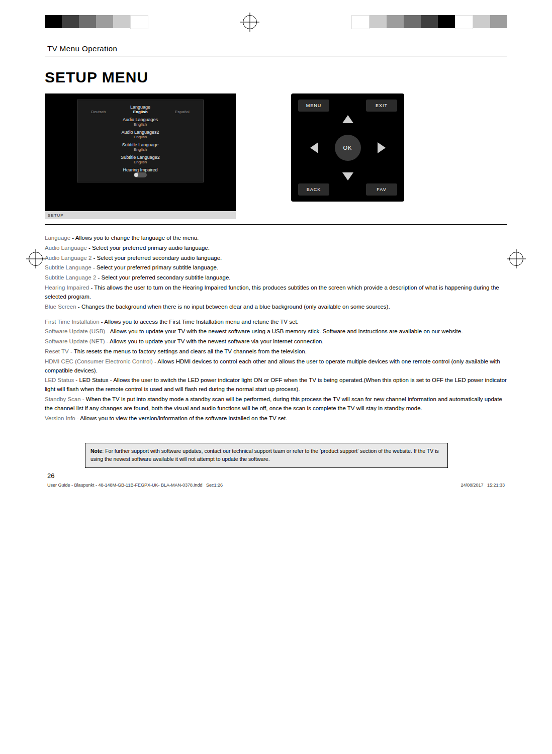TV Menu Operation
SETUP MENU
Language
Deutsch English Español
Audio Languages
English
Audio Languages2
English
Subtitle Language
English
Subtitle Language2
English
Hearing Impaired
SETUP
MENU
EXIT
BACK
FAV
OK
Language - Allows you to change the language of the menu.
Audio Language - Select your preferred primary audio language.
Audio Language 2 - Select your preferred secondary audio language.
Subtitle Language - Select your preferred primary subtitle language.
Subtitle Language 2 - Select your preferred secondary subtitle language.
Hearing Impaired - This allows the user to turn on the Hearing Impaired function, this produces subtitles on the screen which provide a description of what is happening during the selected program.
Blue Screen - Changes the background when there is no input between clear and a blue background (only available on some sources).
First Time Installation - Allows you to access the First Time Installation menu and retune the TV set.
Software Update (USB) - Allows you to update your TV with the newest software using a USB memory stick. Software and instructions are available on our website.
Software Update (NET) - Allows you to update your TV with the newest software via your internet connection.
Reset TV - This resets the menus to factory settings and clears all the TV channels from the television.
HDMI CEC (Consumer Electronic Control) - Allows HDMI devices to control each other and allows the user to operate multiple devices with one remote control (only available with compatible devices).
LED Status - LED Status - Allows the user to switch the LED power indicator light ON or OFF when the TV is being operated.(When this option is set to OFF the LED power indicator light will flash when the remote control is used and will flash red during the normal start up process).
Standby Scan - When the TV is put into standby mode a standby scan will be performed, during this process the TV will scan for new channel information and automatically update the channel list if any changes are found, both the visual and audio functions will be off, once the scan is complete the TV will stay in standby mode.
Version Info - Allows you to view the version/information of the software installed on the TV set.
Note: For further support with software updates, contact our technical support team or refer to the ‘product support’ section of the website. If the TV is using the newest software available it will not attempt to update the software.
26
User Guide - Blaupunkt - 48-148M-GB-11B-FEGPX-UK- BLA-MAN-0378.indd Sec1:26 24/08/2017 15:21:33